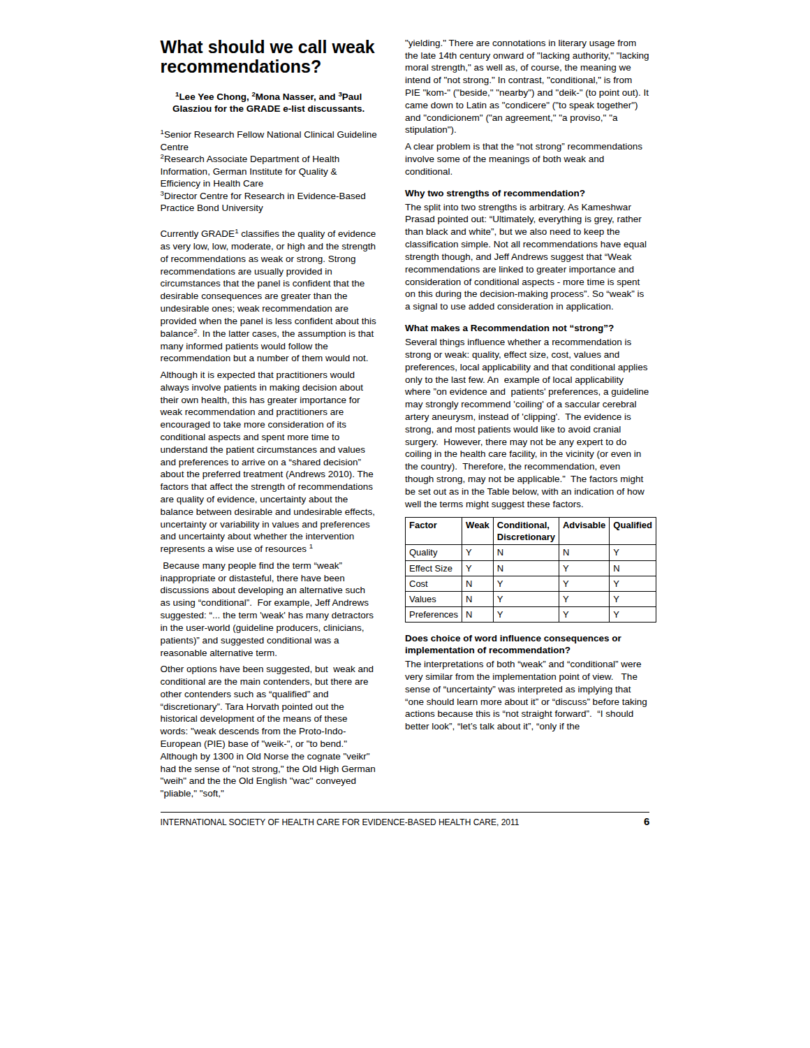What should we call weak recommendations?
1Lee Yee Chong, 2Mona Nasser, and 3Paul Glasziou for the GRADE e-list discussants.
1Senior Research Fellow National Clinical Guideline Centre
2Research Associate Department of Health Information, German Institute for Quality & Efficiency in Health Care
3Director Centre for Research in Evidence-Based Practice Bond University
Currently GRADE1 classifies the quality of evidence as very low, low, moderate, or high and the strength of recommendations as weak or strong. Strong recommendations are usually provided in circumstances that the panel is confident that the desirable consequences are greater than the undesirable ones; weak recommendation are provided when the panel is less confident about this balance2. In the latter cases, the assumption is that many informed patients would follow the recommendation but a number of them would not.
Although it is expected that practitioners would always involve patients in making decision about their own health, this has greater importance for weak recommendation and practitioners are encouraged to take more consideration of its conditional aspects and spent more time to understand the patient circumstances and values and preferences to arrive on a “shared decision” about the preferred treatment (Andrews 2010). The factors that affect the strength of recommendations are quality of evidence, uncertainty about the balance between desirable and undesirable effects, uncertainty or variability in values and preferences and uncertainty about whether the intervention represents a wise use of resources 1
Because many people find the term “weak” inappropriate or distasteful, there have been discussions about developing an alternative such as using “conditional”. For example, Jeff Andrews suggested: “... the term 'weak' has many detractors in the user-world (guideline producers, clinicians, patients)” and suggested conditional was a reasonable alternative term.
Other options have been suggested, but weak and conditional are the main contenders, but there are other contenders such as “qualified” and “discretionary”. Tara Horvath pointed out the historical development of the means of these words: "weak descends from the Proto-Indo-European (PIE) base of "weik-", or "to bend." Although by 1300 in Old Norse the cognate "veikr" had the sense of "not strong," the Old High German "weih" and the the Old English "wac" conveyed "pliable," "soft,"
"yielding." There are connotations in literary usage from the late 14th century onward of "lacking authority," "lacking moral strength," as well as, of course, the meaning we intend of "not strong." In contrast, "conditional," is from PIE "kom-" ("beside," "nearby") and "deik-" (to point out). It came down to Latin as "condicere" ("to speak together") and "condicionem" ("an agreement," "a proviso," "a stipulation").
A clear problem is that the “not strong” recommendations involve some of the meanings of both weak and conditional.
Why two strengths of recommendation?
The split into two strengths is arbitrary. As Kameshwar Prasad pointed out: “Ultimately, everything is grey, rather than black and white”, but we also need to keep the classification simple. Not all recommendations have equal strength though, and Jeff Andrews suggest that “Weak recommendations are linked to greater importance and consideration of conditional aspects - more time is spent on this during the decision-making process”. So “weak” is a signal to use added consideration in application.
What makes a Recommendation not “strong”?
Several things influence whether a recommendation is strong or weak: quality, effect size, cost, values and preferences, local applicability and that conditional applies only to the last few. An example of local applicability where ”on evidence and patients' preferences, a guideline may strongly recommend 'coiling' of a saccular cerebral artery aneurysm, instead of 'clipping'. The evidence is strong, and most patients would like to avoid cranial surgery. However, there may not be any expert to do coiling in the health care facility, in the vicinity (or even in the country). Therefore, the recommendation, even though strong, may not be applicable.” The factors might be set out as in the Table below, with an indication of how well the terms might suggest these factors.
| Factor | Weak | Conditional, Discretionary | Advisable | Qualified |
| --- | --- | --- | --- | --- |
| Quality | Y | N | N | Y |
| Effect Size | Y | N | Y | N |
| Cost | N | Y | Y | Y |
| Values | N | Y | Y | Y |
| Preferences | N | Y | Y | Y |
Does choice of word influence consequences or implementation of recommendation?
The interpretations of both “weak” and “conditional” were very similar from the implementation point of view. The sense of “uncertainty” was interpreted as implying that “one should learn more about it” or “discuss” before taking actions because this is “not straight forward”. “I should better look”, “let’s talk about it”, “only if the
INTERNATIONAL SOCIETY OF HEALTH CARE FOR EVIDENCE-BASED HEALTH CARE, 2011 6